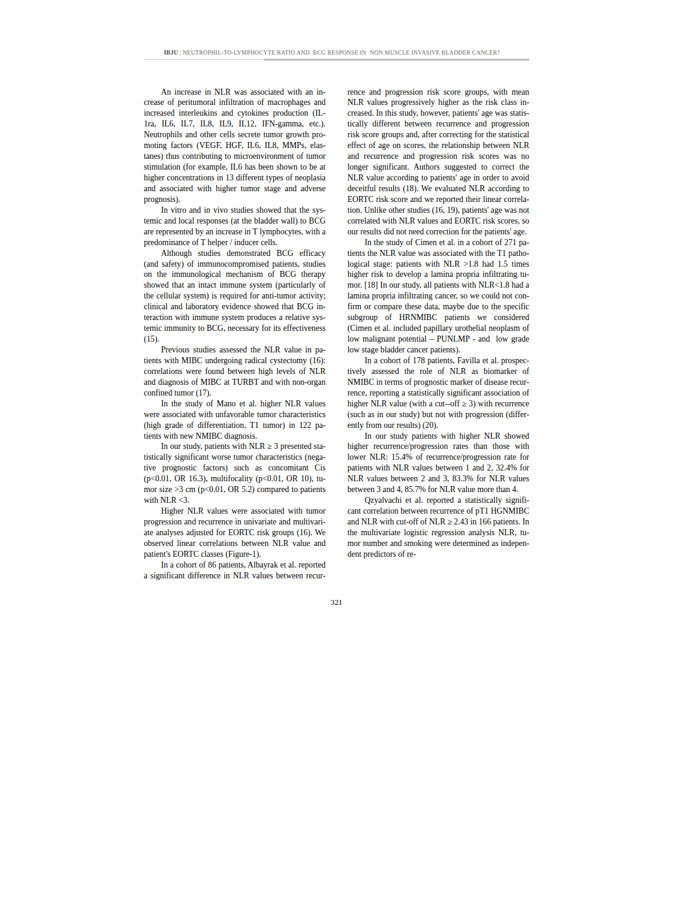IBJU | Neutrophil-to-Lymphocyte Ratio and BCG Response in Non Muscle Invasive Bladder Cancer?
An increase in NLR was associated with an increase of peritumoral infiltration of macrophages and increased interleukins and cytokines production (IL-1ra, IL6, IL7, IL8, IL9, IL12, IFN-gamma, etc.). Neutrophils and other cells secrete tumor growth promoting factors (VEGF, HGF, IL6, IL8, MMPs, elastanes) thus contributing to microenvironment of tumor stimulation (for example, IL6 has been shown to be at higher concentrations in 13 different types of neoplasia and associated with higher tumor stage and adverse prognosis).
In vitro and in vivo studies showed that the systemic and local responses (at the bladder wall) to BCG are represented by an increase in T lymphocytes, with a predominance of T helper / inducer cells.
Although studies demonstrated BCG efficacy (and safety) of immunocompromised patients, studies on the immunological mechanism of BCG therapy showed that an intact immune system (particularly of the cellular system) is required for anti-tumor activity; clinical and laboratory evidence showed that BCG interaction with immune system produces a relative systemic immunity to BCG, necessary for its effectiveness (15).
Previous studies assessed the NLR value in patients with MIBC undergoing radical cystectomy (16): correlations were found between high levels of NLR and diagnosis of MIBC at TURBT and with non-organ confined tumor (17).
In the study of Mano et al. higher NLR values were associated with unfavorable tumor characteristics (high grade of differentiation, T1 tumor) in 122 patients with new NMIBC diagnosis.
In our study, patients with NLR ≥ 3 presented statistically significant worse tumor characteristics (negative prognostic factors) such as concomitant Cis (p<0.01, OR 16.3), multifocality (p<0.01, OR 10), tumor size >3 cm (p<0.01, OR 5.2) compared to patients with NLR <3.
Higher NLR values were associated with tumor progression and recurrence in univariate and multivariate analyses adjusted for EORTC risk groups (16). We observed linear correlations between NLR value and patient's EORTC classes (Figure-1).
In a cohort of 86 patients, Albayrak et al. reported a significant difference in NLR values between recurrence and progression risk score groups, with mean NLR values progressively higher as the risk class increased. In this study, however, patients' age was statistically different between recurrence and progression risk score groups and, after correcting for the statistical effect of age on scores, the relationship between NLR and recurrence and progression risk scores was no longer significant. Authors suggested to correct the NLR value according to patients' age in order to avoid deceitful results (18). We evaluated NLR according to EORTC risk score and we reported their linear correlation. Unlike other studies (16, 19), patients' age was not correlated with NLR values and EORTC risk scores, so our results did not need correction for the patients' age.
In the study of Cimen et al. in a cohort of 271 patients the NLR value was associated with the T1 pathological stage: patients with NLR >1.8 had 1.5 times higher risk to develop a lamina propria infiltrating tumor. [18] In our study, all patients with NLR<1.8 had a lamina propria infiltrating cancer, so we could not confirm or compare these data, maybe due to the specific subgroup of HRNMIBC patients we considered (Cimen et al. included papillary urothelial neoplasm of low malignant potential – PUNLMP - and low grade low stage bladder cancer patients).
In a cohort of 178 patients, Favilla et al. prospectively assessed the role of NLR as biomarker of NMIBC in terms of prognostic marker of disease recurrence, reporting a statistically significant association of higher NLR value (with a cut--off ≥ 3) with recurrence (such as in our study) but not with progression (differently from our results) (20).
In our study patients with higher NLR showed higher recurrence/progression rates than those with lower NLR: 15.4% of recurrence/progression rate for patients with NLR values between 1 and 2, 32.4% for NLR values between 2 and 3, 83.3% for NLR values between 3 and 4, 85.7% for NLR value more than 4.
Qzyalvachi et al. reported a statistically significant correlation between recurrence of pT1 HGNMIBC and NLR with cut-off of NLR ≥ 2.43 in 166 patients. In the multivariate logistic regression analysis NLR, tumor number and smoking were determined as independent predictors of re-
321